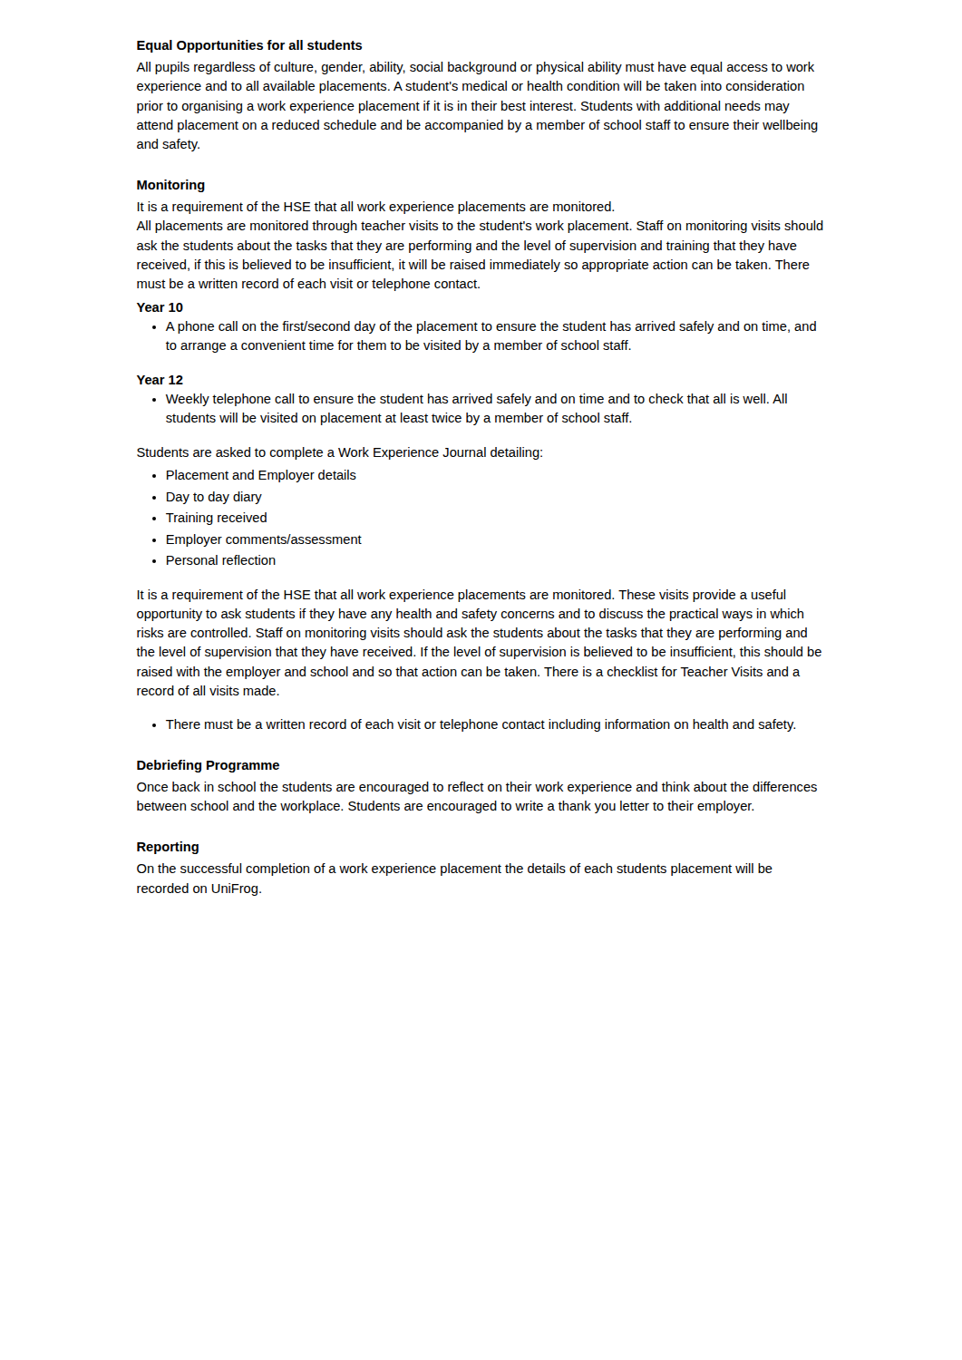Equal Opportunities for all students
All pupils regardless of culture, gender, ability, social background or physical ability must have equal access to work experience and to all available placements. A student's medical or health condition will be taken into consideration prior to organising a work experience placement if it is in their best interest. Students with additional needs may attend placement on a reduced schedule and be accompanied by a member of school staff to ensure their wellbeing and safety.
Monitoring
It is a requirement of the HSE that all work experience placements are monitored.
All placements are monitored through teacher visits to the student's work placement. Staff on monitoring visits should ask the students about the tasks that they are performing and the level of supervision and training that they have received, if this is believed to be insufficient, it will be raised immediately so appropriate action can be taken. There must be a written record of each visit or telephone contact.
Year 10
A phone call on the first/second day of the placement to ensure the student has arrived safely and on time, and to arrange a convenient time for them to be visited by a member of school staff.
Year 12
Weekly telephone call to ensure the student has arrived safely and on time and to check that all is well. All students will be visited on placement at least twice by a member of school staff.
Students are asked to complete a Work Experience Journal detailing:
Placement and Employer details
Day to day diary
Training received
Employer comments/assessment
Personal reflection
It is a requirement of the HSE that all work experience placements are monitored. These visits provide a useful opportunity to ask students if they have any health and safety concerns and to discuss the practical ways in which risks are controlled. Staff on monitoring visits should ask the students about the tasks that they are performing and the level of supervision that they have received. If the level of supervision is believed to be insufficient, this should be raised with the employer and school and so that action can be taken. There is a checklist for Teacher Visits and a record of all visits made.
There must be a written record of each visit or telephone contact including information on health and safety.
Debriefing Programme
Once back in school the students are encouraged to reflect on their work experience and think about the differences between school and the workplace. Students are encouraged to write a thank you letter to their employer.
Reporting
On the successful completion of a work experience placement the details of each students placement will be recorded on UniFrog.